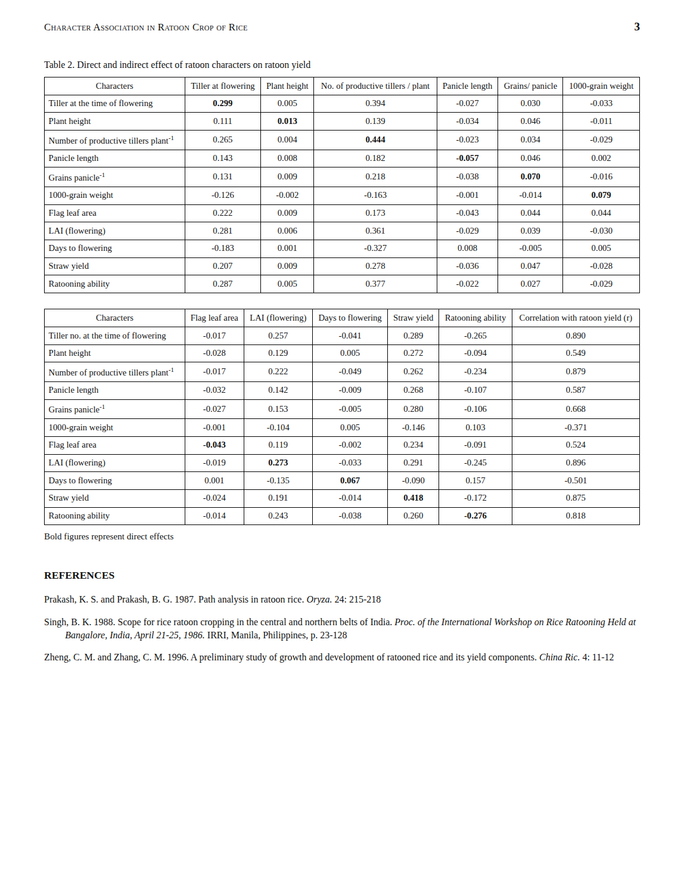Character Association in Ratoon Crop of Rice
3
Table 2. Direct and indirect effect of ratoon characters on ratoon yield
| Characters | Tiller at flowering | Plant height | No. of productive tillers / plant | Panicle length | Grains/ panicle | 1000-grain weight |
| --- | --- | --- | --- | --- | --- | --- |
| Tiller at the time of flowering | 0.299 | 0.005 | 0.394 | -0.027 | 0.030 | -0.033 |
| Plant height | 0.111 | 0.013 | 0.139 | -0.034 | 0.046 | -0.011 |
| Number of productive tillers plant -1 | 0.265 | 0.004 | 0.444 | -0.023 | 0.034 | -0.029 |
| Panicle length | 0.143 | 0.008 | 0.182 | -0.057 | 0.046 | 0.002 |
| Grains panicle -1 | 0.131 | 0.009 | 0.218 | -0.038 | 0.070 | -0.016 |
| 1000-grain weight | -0.126 | -0.002 | -0.163 | -0.001 | -0.014 | 0.079 |
| Flag leaf area | 0.222 | 0.009 | 0.173 | -0.043 | 0.044 | 0.044 |
| LAI (flowering) | 0.281 | 0.006 | 0.361 | -0.029 | 0.039 | -0.030 |
| Days to flowering | -0.183 | 0.001 | -0.327 | 0.008 | -0.005 | 0.005 |
| Straw yield | 0.207 | 0.009 | 0.278 | -0.036 | 0.047 | -0.028 |
| Ratooning ability | 0.287 | 0.005 | 0.377 | -0.022 | 0.027 | -0.029 |
| Characters | Flag leaf area | LAI (flowering) | Days to flowering | Straw yield | Ratooning ability | Correlation with ratoon yield (r) |
| --- | --- | --- | --- | --- | --- | --- |
| Tiller no. at the time of flowering | -0.017 | 0.257 | -0.041 | 0.289 | -0.265 | 0.890 |
| Plant height | -0.028 | 0.129 | 0.005 | 0.272 | -0.094 | 0.549 |
| Number of productive tillers plant -1 | -0.017 | 0.222 | -0.049 | 0.262 | -0.234 | 0.879 |
| Panicle length | -0.032 | 0.142 | -0.009 | 0.268 | -0.107 | 0.587 |
| Grains panicle -1 | -0.027 | 0.153 | -0.005 | 0.280 | -0.106 | 0.668 |
| 1000-grain weight | -0.001 | -0.104 | 0.005 | -0.146 | 0.103 | -0.371 |
| Flag leaf area | -0.043 | 0.119 | -0.002 | 0.234 | -0.091 | 0.524 |
| LAI (flowering) | -0.019 | 0.273 | -0.033 | 0.291 | -0.245 | 0.896 |
| Days to flowering | 0.001 | -0.135 | 0.067 | -0.090 | 0.157 | -0.501 |
| Straw yield | -0.024 | 0.191 | -0.014 | 0.418 | -0.172 | 0.875 |
| Ratooning ability | -0.014 | 0.243 | -0.038 | 0.260 | -0.276 | 0.818 |
Bold figures represent direct effects
REFERENCES
Prakash, K. S. and Prakash, B. G. 1987. Path analysis in ratoon rice. Oryza. 24: 215-218
Singh, B. K. 1988. Scope for rice ratoon cropping in the central and northern belts of India. Proc. of the International Workshop on Rice Ratooning Held at Bangalore, India, April 21-25, 1986. IRRI, Manila, Philippines, p. 23-128
Zheng, C. M. and Zhang, C. M. 1996. A preliminary study of growth and development of ratooned rice and its yield components. China Ric. 4: 11-12